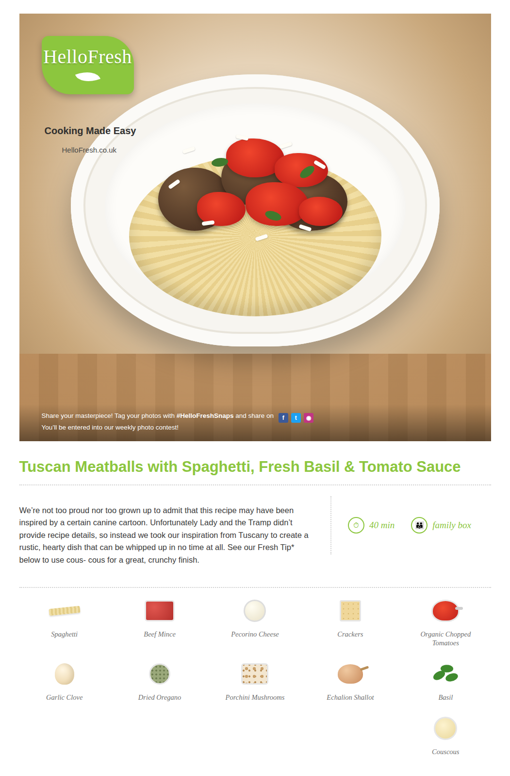HelloFresh
Cooking Made Easy
HelloFresh.co.uk
Share your masterpiece! Tag your photos with #HelloFreshSnaps and share on f t ◉
You’ll be entered into our weekly photo contest!
Tuscan Meatballs with Spaghetti, Fresh Basil & Tomato Sauce
We’re not too proud nor too grown up to admit that this recipe may have been inspired by a certain canine cartoon. Unfortunately Lady and the Tramp didn’t provide recipe details, so instead we took our inspiration from Tuscany to create a rustic, hearty dish that can be whipped up in no time at all. See our Fresh Tip* below to use cous- cous for a great, crunchy finish.
⏱
40 min
👪
family box
Spaghetti
Beef Mince
Pecorino Cheese
Crackers
Organic Chopped
Tomatoes
Garlic Clove
Dried Oregano
Porchini Mushrooms
Echalion Shallot
Basil
Couscous